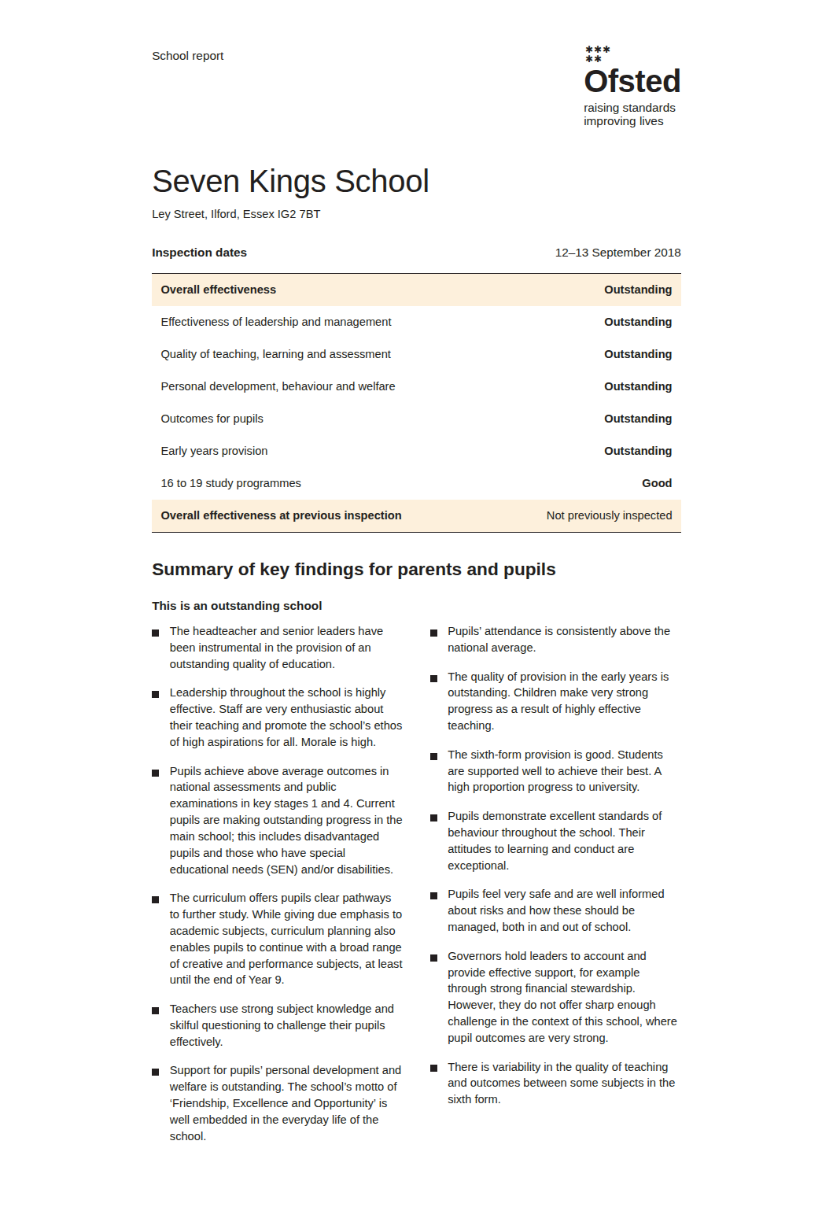School report
✱✱✱
✱✱
Ofsted
raising standards
improving lives
Seven Kings School
Ley Street, Ilford, Essex IG2 7BT
Inspection dates
12–13 September 2018
| Overall effectiveness | Outstanding |
| Effectiveness of leadership and management | Outstanding |
| Quality of teaching, learning and assessment | Outstanding |
| Personal development, behaviour and welfare | Outstanding |
| Outcomes for pupils | Outstanding |
| Early years provision | Outstanding |
| 16 to 19 study programmes | Good |
| Overall effectiveness at previous inspection | Not previously inspected |
Summary of key findings for parents and pupils
This is an outstanding school
The headteacher and senior leaders have been instrumental in the provision of an outstanding quality of education.
Leadership throughout the school is highly effective. Staff are very enthusiastic about their teaching and promote the school’s ethos of high aspirations for all. Morale is high.
Pupils achieve above average outcomes in national assessments and public examinations in key stages 1 and 4. Current pupils are making outstanding progress in the main school; this includes disadvantaged pupils and those who have special educational needs (SEN) and/or disabilities.
The curriculum offers pupils clear pathways to further study. While giving due emphasis to academic subjects, curriculum planning also enables pupils to continue with a broad range of creative and performance subjects, at least until the end of Year 9.
Teachers use strong subject knowledge and skilful questioning to challenge their pupils effectively.
Support for pupils’ personal development and welfare is outstanding. The school’s motto of ‘Friendship, Excellence and Opportunity’ is well embedded in the everyday life of the school.
Pupils’ attendance is consistently above the national average.
The quality of provision in the early years is outstanding. Children make very strong progress as a result of highly effective teaching.
The sixth-form provision is good. Students are supported well to achieve their best. A high proportion progress to university.
Pupils demonstrate excellent standards of behaviour throughout the school. Their attitudes to learning and conduct are exceptional.
Pupils feel very safe and are well informed about risks and how these should be managed, both in and out of school.
Governors hold leaders to account and provide effective support, for example through strong financial stewardship. However, they do not offer sharp enough challenge in the context of this school, where pupil outcomes are very strong.
There is variability in the quality of teaching and outcomes between some subjects in the sixth form.